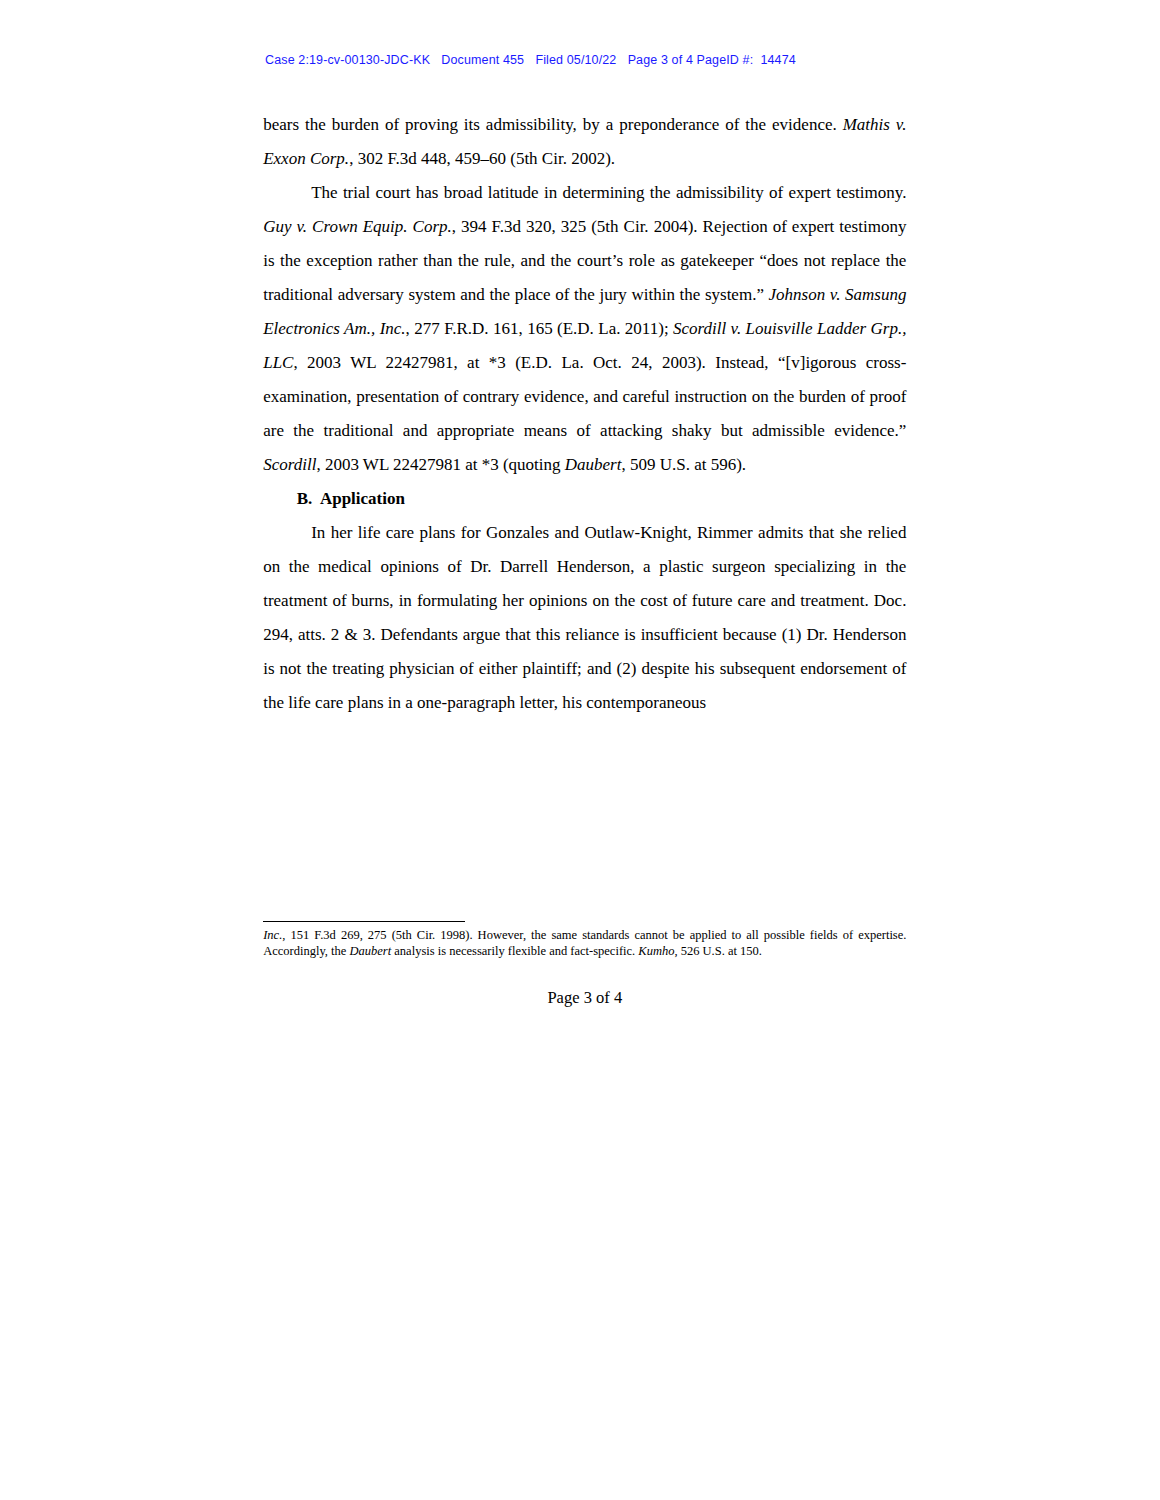Case 2:19-cv-00130-JDC-KK Document 455 Filed 05/10/22 Page 3 of 4 PageID #: 14474
bears the burden of proving its admissibility, by a preponderance of the evidence. Mathis v. Exxon Corp., 302 F.3d 448, 459–60 (5th Cir. 2002).
The trial court has broad latitude in determining the admissibility of expert testimony. Guy v. Crown Equip. Corp., 394 F.3d 320, 325 (5th Cir. 2004). Rejection of expert testimony is the exception rather than the rule, and the court’s role as gatekeeper “does not replace the traditional adversary system and the place of the jury within the system.” Johnson v. Samsung Electronics Am., Inc., 277 F.R.D. 161, 165 (E.D. La. 2011); Scordill v. Louisville Ladder Grp., LLC, 2003 WL 22427981, at *3 (E.D. La. Oct. 24, 2003). Instead, “[v]igorous cross-examination, presentation of contrary evidence, and careful instruction on the burden of proof are the traditional and appropriate means of attacking shaky but admissible evidence.” Scordill, 2003 WL 22427981 at *3 (quoting Daubert, 509 U.S. at 596).
B. Application
In her life care plans for Gonzales and Outlaw-Knight, Rimmer admits that she relied on the medical opinions of Dr. Darrell Henderson, a plastic surgeon specializing in the treatment of burns, in formulating her opinions on the cost of future care and treatment. Doc. 294, atts. 2 & 3. Defendants argue that this reliance is insufficient because (1) Dr. Henderson is not the treating physician of either plaintiff; and (2) despite his subsequent endorsement of the life care plans in a one-paragraph letter, his contemporaneous
Inc., 151 F.3d 269, 275 (5th Cir. 1998). However, the same standards cannot be applied to all possible fields of expertise. Accordingly, the Daubert analysis is necessarily flexible and fact-specific. Kumho, 526 U.S. at 150.
Page 3 of 4